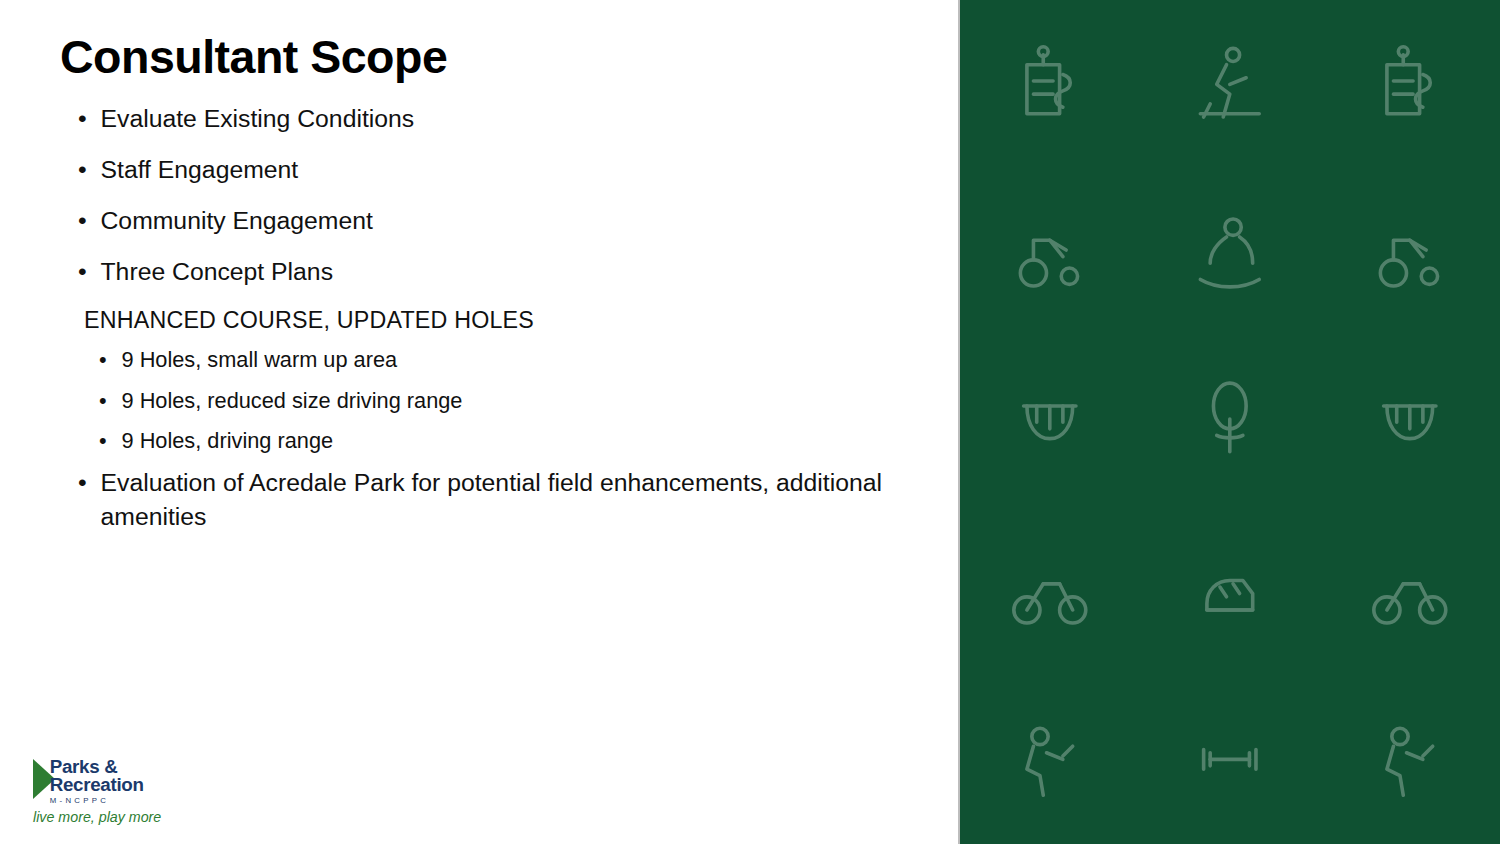Consultant Scope
Evaluate Existing Conditions
Staff Engagement
Community Engagement
Three Concept Plans
ENHANCED COURSE, UPDATED HOLES
9 Holes, small warm up area
9 Holes, reduced size driving range
9 Holes, driving range
Evaluation of Acredale Park for potential field enhancements, additional amenities
Parks &
Recreation
M-NCPPC
live more, play more